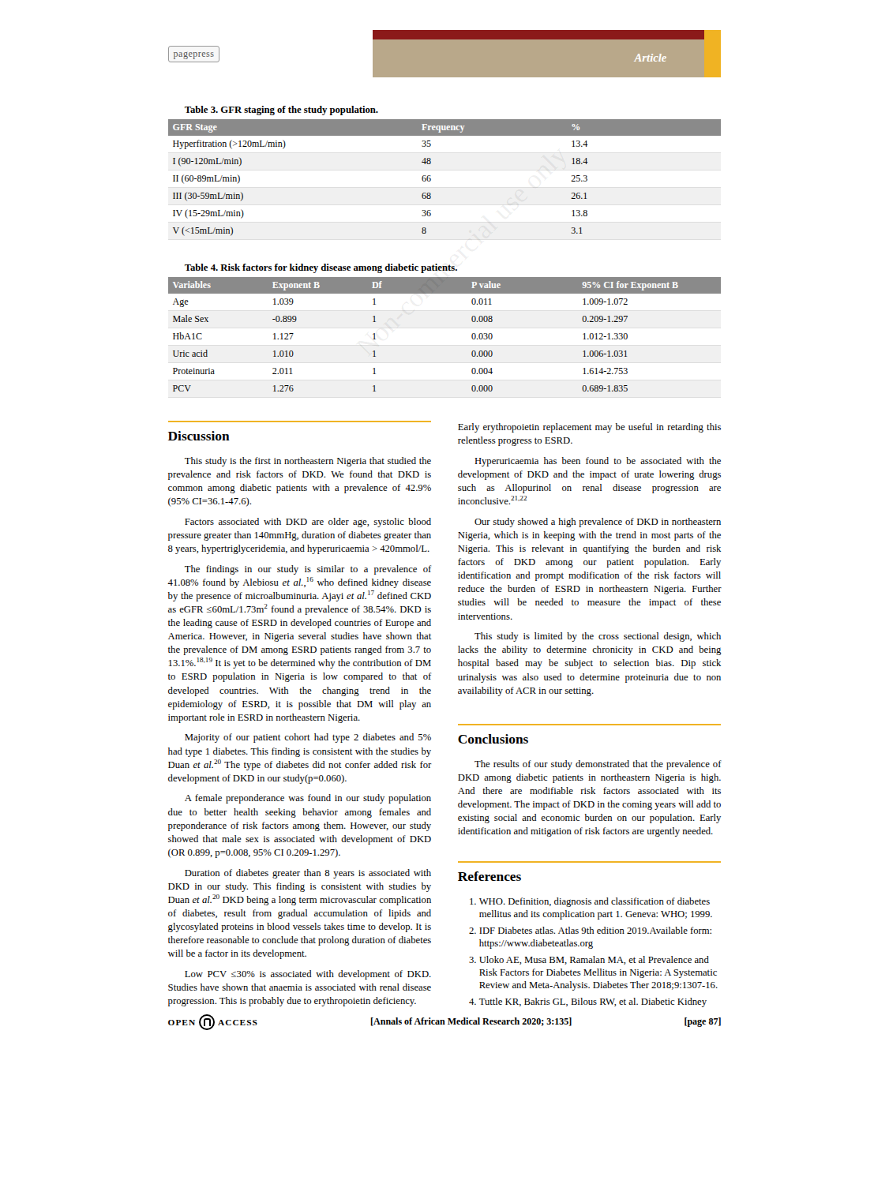pagepress
Article
Non-commercial use only
Table 3. GFR staging of the study population.
| GFR Stage | Frequency | % |
| --- | --- | --- |
| Hyperfitration (>120mL/min) | 35 | 13.4 |
| I (90-120mL/min) | 48 | 18.4 |
| II (60-89mL/min) | 66 | 25.3 |
| III (30-59mL/min) | 68 | 26.1 |
| IV (15-29mL/min) | 36 | 13.8 |
| V (<15mL/min) | 8 | 3.1 |
Table 4. Risk factors for kidney disease among diabetic patients.
| Variables | Exponent B | Df | P value | 95% CI for Exponent B |
| --- | --- | --- | --- | --- |
| Age | 1.039 | 1 | 0.011 | 1.009-1.072 |
| Male Sex | -0.899 | 1 | 0.008 | 0.209-1.297 |
| HbA1C | 1.127 | 1 | 0.030 | 1.012-1.330 |
| Uric acid | 1.010 | 1 | 0.000 | 1.006-1.031 |
| Proteinuria | 2.011 | 1 | 0.004 | 1.614-2.753 |
| PCV | 1.276 | 1 | 0.000 | 0.689-1.835 |
Discussion
This study is the first in northeastern Nigeria that studied the prevalence and risk factors of DKD. We found that DKD is common among diabetic patients with a prevalence of 42.9% (95% CI=36.1-47.6).
Factors associated with DKD are older age, systolic blood pressure greater than 140mmHg, duration of diabetes greater than 8 years, hypertriglyceridemia, and hyperuricaemia > 420mmol/L.
The findings in our study is similar to a prevalence of 41.08% found by Alebiosu et al.,16 who defined kidney disease by the presence of microalbuminuria. Ajayi et al.17 defined CKD as eGFR ≤60mL/1.73m2 found a prevalence of 38.54%. DKD is the leading cause of ESRD in developed countries of Europe and America. However, in Nigeria several studies have shown that the prevalence of DM among ESRD patients ranged from 3.7 to 13.1%.18,19 It is yet to be determined why the contribution of DM to ESRD population in Nigeria is low compared to that of developed countries. With the changing trend in the epidemiology of ESRD, it is possible that DM will play an important role in ESRD in northeastern Nigeria.
Majority of our patient cohort had type 2 diabetes and 5% had type 1 diabetes. This finding is consistent with the studies by Duan et al.20 The type of diabetes did not confer added risk for development of DKD in our study(p=0.060).
A female preponderance was found in our study population due to better health seeking behavior among females and preponderance of risk factors among them. However, our study showed that male sex is associated with development of DKD (OR 0.899, p=0.008, 95% CI 0.209-1.297).
Duration of diabetes greater than 8 years is associated with DKD in our study. This finding is consistent with studies by Duan et al.20 DKD being a long term microvascular complication of diabetes, result from gradual accumulation of lipids and glycosylated proteins in blood vessels takes time to develop. It is therefore reasonable to conclude that prolong duration of diabetes will be a factor in its development.
Low PCV ≤30% is associated with development of DKD. Studies have shown that anaemia is associated with renal disease progression. This is probably due to erythropoietin deficiency.
Early erythropoietin replacement may be useful in retarding this relentless progress to ESRD.
Hyperuricaemia has been found to be associated with the development of DKD and the impact of urate lowering drugs such as Allopurinol on renal disease progression are inconclusive.21,22
Our study showed a high prevalence of DKD in northeastern Nigeria, which is in keeping with the trend in most parts of the Nigeria. This is relevant in quantifying the burden and risk factors of DKD among our patient population. Early identification and prompt modification of the risk factors will reduce the burden of ESRD in northeastern Nigeria. Further studies will be needed to measure the impact of these interventions.
This study is limited by the cross sectional design, which lacks the ability to determine chronicity in CKD and being hospital based may be subject to selection bias. Dip stick urinalysis was also used to determine proteinuria due to non availability of ACR in our setting.
Conclusions
The results of our study demonstrated that the prevalence of DKD among diabetic patients in northeastern Nigeria is high. And there are modifiable risk factors associated with its development. The impact of DKD in the coming years will add to existing social and economic burden on our population. Early identification and mitigation of risk factors are urgently needed.
References
WHO. Definition, diagnosis and classification of diabetes mellitus and its complication part 1. Geneva: WHO; 1999.
IDF Diabetes atlas. Atlas 9th edition 2019.Available form: https://www.diabeteatlas.org
Uloko AE, Musa BM, Ramalan MA, et al Prevalence and Risk Factors for Diabetes Mellitus in Nigeria: A Systematic Review and Meta-Analysis. Diabetes Ther 2018;9:1307-16.
Tuttle KR, Bakris GL, Bilous RW, et al. Diabetic Kidney
OPEN ACCESS
[Annals of African Medical Research 2020; 3:135]
[page 87]